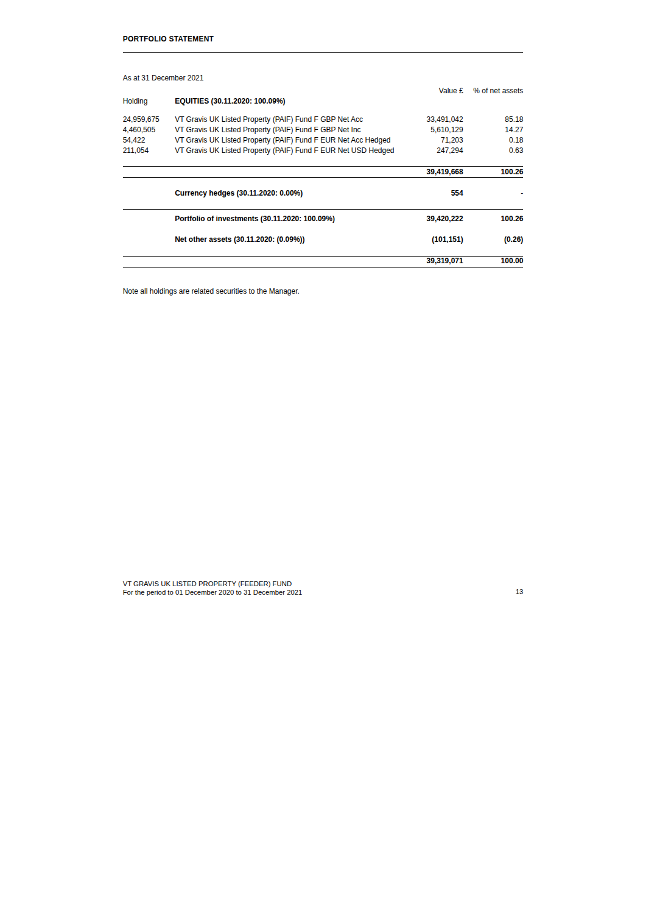PORTFOLIO STATEMENT
As at 31 December 2021
| | | Value £ | % of net assets |
| Holding | EQUITIES (30.11.2020: 100.09%) | | |
| 24,959,675 | VT Gravis UK Listed Property (PAIF) Fund F GBP Net Acc | 33,491,042 | 85.18 |
| 4,460,505 | VT Gravis UK Listed Property (PAIF) Fund F GBP Net Inc | 5,610,129 | 14.27 |
| 54,422 | VT Gravis UK Listed Property (PAIF) Fund F EUR Net Acc Hedged | 71,203 | 0.18 |
| 211,054 | VT Gravis UK Listed Property (PAIF) Fund F EUR Net USD Hedged | 247,294 | 0.63 |
| | | 39,419,668 | 100.26 |
| | Currency hedges (30.11.2020: 0.00%) | 554 | - |
| | Portfolio of investments (30.11.2020: 100.09%) | 39,420,222 | 100.26 |
| | Net other assets (30.11.2020: (0.09%)) | (101,151) | (0.26) |
| | | 39,319,071 | 100.00 |
Note all holdings are related securities to the Manager.
VT GRAVIS UK LISTED PROPERTY (FEEDER) FUND
For the period to 01 December 2020 to 31 December 2021
13